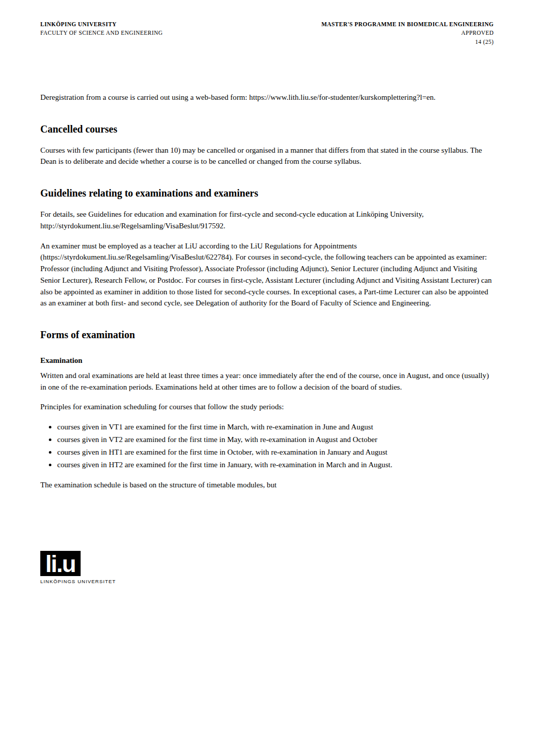LINKÖPING UNIVERSITY
FACULTY OF SCIENCE AND ENGINEERING
MASTER'S PROGRAMME IN BIOMEDICAL ENGINEERING
APPROVED
14 (25)
Deregistration from a course is carried out using a web-based form: https://www.lith.liu.se/for-studenter/kurskomplettering?l=en.
Cancelled courses
Courses with few participants (fewer than 10) may be cancelled or organised in a manner that differs from that stated in the course syllabus. The Dean is to deliberate and decide whether a course is to be cancelled or changed from the course syllabus.
Guidelines relating to examinations and examiners
For details, see Guidelines for education and examination for first-cycle and second-cycle education at Linköping University, http://styrdokument.liu.se/Regelsamling/VisaBeslut/917592.
An examiner must be employed as a teacher at LiU according to the LiU Regulations for Appointments (https://styrdokument.liu.se/Regelsamling/VisaBeslut/622784). For courses in second-cycle, the following teachers can be appointed as examiner: Professor (including Adjunct and Visiting Professor), Associate Professor (including Adjunct), Senior Lecturer (including Adjunct and Visiting Senior Lecturer), Research Fellow, or Postdoc. For courses in first-cycle, Assistant Lecturer (including Adjunct and Visiting Assistant Lecturer) can also be appointed as examiner in addition to those listed for second-cycle courses. In exceptional cases, a Part-time Lecturer can also be appointed as an examiner at both first- and second cycle, see Delegation of authority for the Board of Faculty of Science and Engineering.
Forms of examination
Examination
Written and oral examinations are held at least three times a year: once immediately after the end of the course, once in August, and once (usually) in one of the re-examination periods. Examinations held at other times are to follow a decision of the board of studies.
Principles for examination scheduling for courses that follow the study periods:
courses given in VT1 are examined for the first time in March, with re-examination in June and August
courses given in VT2 are examined for the first time in May, with re-examination in August and October
courses given in HT1 are examined for the first time in October, with re-examination in January and August
courses given in HT2 are examined for the first time in January, with re-examination in March and in August.
The examination schedule is based on the structure of timetable modules, but
li.u
LINKÖPINGS UNIVERSITET